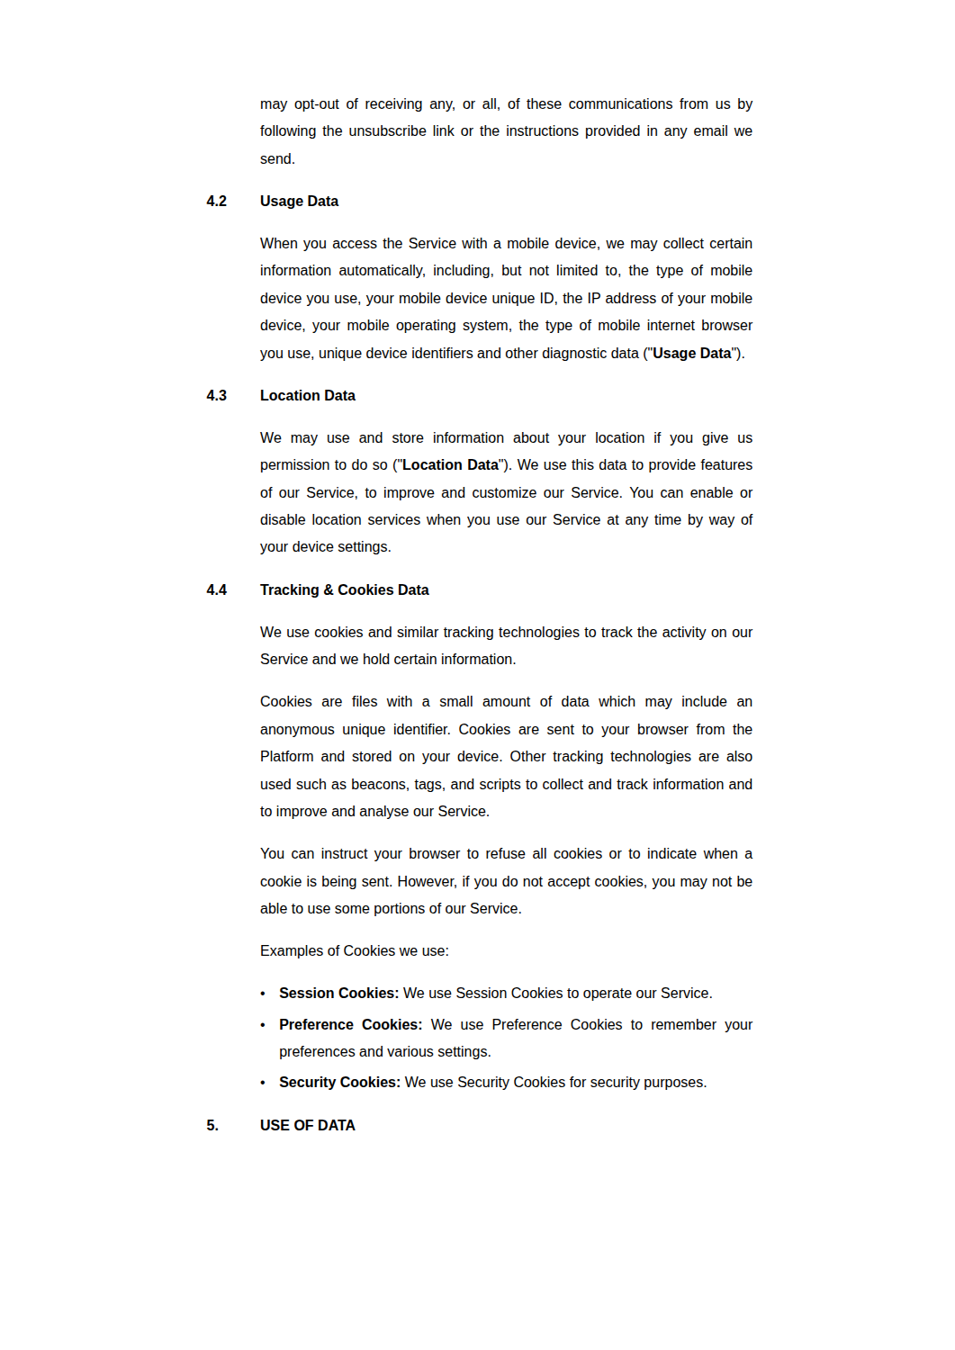may opt-out of receiving any, or all, of these communications from us by following the unsubscribe link or the instructions provided in any email we send.
4.2
Usage Data
When you access the Service with a mobile device, we may collect certain information automatically, including, but not limited to, the type of mobile device you use, your mobile device unique ID, the IP address of your mobile device, your mobile operating system, the type of mobile internet browser you use, unique device identifiers and other diagnostic data ("Usage Data").
4.3
Location Data
We may use and store information about your location if you give us permission to do so ("Location Data"). We use this data to provide features of our Service, to improve and customize our Service. You can enable or disable location services when you use our Service at any time by way of your device settings.
4.4
Tracking & Cookies Data
We use cookies and similar tracking technologies to track the activity on our Service and we hold certain information.
Cookies are files with a small amount of data which may include an anonymous unique identifier. Cookies are sent to your browser from the Platform and stored on your device. Other tracking technologies are also used such as beacons, tags, and scripts to collect and track information and to improve and analyse our Service.
You can instruct your browser to refuse all cookies or to indicate when a cookie is being sent. However, if you do not accept cookies, you may not be able to use some portions of our Service.
Examples of Cookies we use:
Session Cookies: We use Session Cookies to operate our Service.
Preference Cookies: We use Preference Cookies to remember your preferences and various settings.
Security Cookies: We use Security Cookies for security purposes.
5.
USE OF DATA